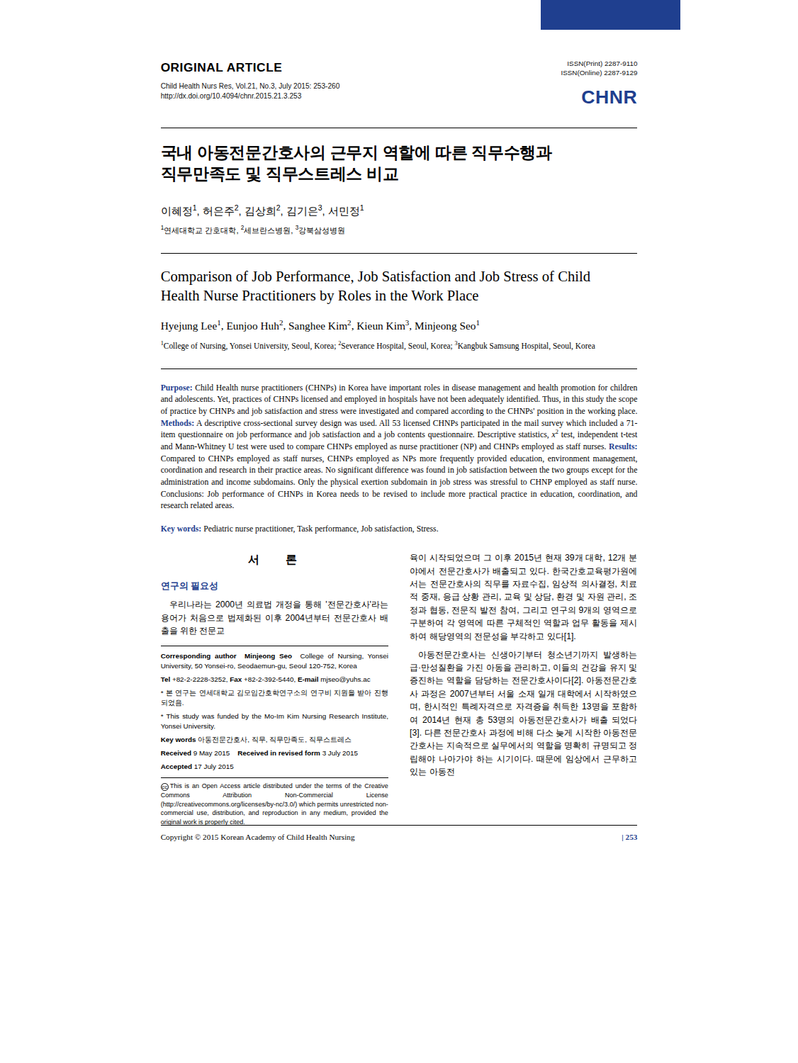ORIGINAL ARTICLE
Child Health Nurs Res, Vol.21, No.3, July 2015: 253-260
http://dx.doi.org/10.4094/chnr.2015.21.3.253
ISSN(Print) 2287-9110
ISSN(Online) 2287-9129
CHNR
국내 아동전문간호사의 근무지 역할에 따른 직무수행과
직무만족도 및 직무스트레스 비교
이혜정1, 허은주2, 김상희2, 김기은3, 서민정1
1연세대학교 간호대학, 2세브란스병원, 3강북삼성병원
Comparison of Job Performance, Job Satisfaction and Job Stress of Child
Health Nurse Practitioners by Roles in the Work Place
Hyejung Lee1, Eunjoo Huh2, Sanghee Kim2, Kieun Kim3, Minjeong Seo1
1College of Nursing, Yonsei University, Seoul, Korea; 2Severance Hospital, Seoul, Korea; 3Kangbuk Samsung Hospital, Seoul, Korea
Purpose: Child Health nurse practitioners (CHNPs) in Korea have important roles in disease management and health promotion for children and adolescents. Yet, practices of CHNPs licensed and employed in hospitals have not been adequately identified. Thus, in this study the scope of practice by CHNPs and job satisfaction and stress were investigated and compared according to the CHNPs' position in the working place. Methods: A descriptive cross-sectional survey design was used. All 53 licensed CHNPs participated in the mail survey which included a 71-item questionnaire on job performance and job satisfaction and a job contents questionnaire. Descriptive statistics, x2 test, independent t-test and Mann-Whitney U test were used to compare CHNPs employed as nurse practitioner (NP) and CHNPs employed as staff nurses. Results: Compared to CHNPs employed as staff nurses, CHNPs employed as NPs more frequently provided education, environment management, coordination and research in their practice areas. No significant difference was found in job satisfaction between the two groups except for the administration and income subdomains. Only the physical exertion subdomain in job stress was stressful to CHNP employed as staff nurse. Conclusions: Job performance of CHNPs in Korea needs to be revised to include more practical practice in education, coordination, and research related areas.
Key words: Pediatric nurse practitioner, Task performance, Job satisfaction, Stress.
서 론
연구의 필요성
우리나라는 2000년 의료법 개정을 통해 '전문간호사'라는 용어가 처음으로 법제화된 이후 2004년부터 전문간호사 배출을 위한 전문교
Corresponding author Minjeong Seo College of Nursing, Yonsei University, 50 Yonsei-ro, Seodaemun-gu, Seoul 120-752, Korea
Tel +82-2-2228-3252, Fax +82-2-392-5440, E-mail mjseo@yuhs.ac
* 본 연구는 연세대학교 김모임간호학연구소의 연구비 지원을 받아 진행되었음.
* This study was funded by the Mo-Im Kim Nursing Research Institute, Yonsei University.
Key words 아동전문간호사, 직무, 직무만족도, 직무스트레스
Received 9 May 2015 Received in revised form 3 July 2015
Accepted 17 July 2015
cc This is an Open Access article distributed under the terms of the Creative Commons Attribution Non-Commercial License (http://creativecommons.org/licenses/by-nc/3.0/) which permits unrestricted non-commercial use, distribution, and reproduction in any medium, provided the original work is properly cited.
육이 시작되었으며 그 이후 2015년 현재 39개 대학, 12개 분야에서 전문간호사가 배출되고 있다. 한국간호교육평가원에서는 전문간호사의 직무를 자료수집, 임상적 의사결정, 치료적 중재, 응급 상황 관리, 교육 및 상담, 환경 및 자원 관리, 조정과 협동, 전문직 발전 참여, 그리고 연구의 9개의 영역으로 구분하여 각 영역에 따른 구체적인 역할과 업무 활동을 제시하여 해당영역의 전문성을 부각하고 있다[1].
아동전문간호사는 신생아기부터 청소년기까지 발생하는 급·만성질환을 가진 아동을 관리하고, 이들의 건강을 유지 및 증진하는 역할을 담당하는 전문간호사이다[2]. 아동전문간호사 과정은 2007년부터 서울 소재 일개 대학에서 시작하였으며, 한시적인 특례자격으로 자격증을 취득한 13명을 포함하여 2014년 현재 총 53명의 아동전문간호사가 배출 되었다[3]. 다른 전문간호사 과정에 비해 다소 늦게 시작한 아동전문간호사는 지속적으로 실무에서의 역할을 명확히 규명되고 정립해야 나아가야 하는 시기이다. 때문에 임상에서 근무하고 있는 아동전
Copyright © 2015 Korean Academy of Child Health Nursing | 253